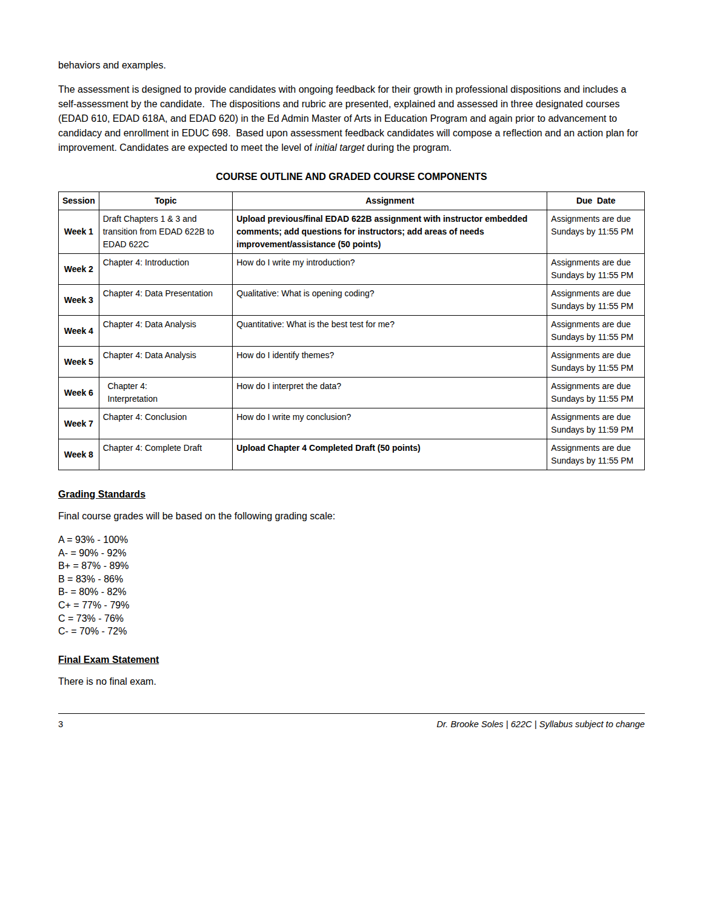behaviors and examples.
The assessment is designed to provide candidates with ongoing feedback for their growth in professional dispositions and includes a self-assessment by the candidate. The dispositions and rubric are presented, explained and assessed in three designated courses (EDAD 610, EDAD 618A, and EDAD 620) in the Ed Admin Master of Arts in Education Program and again prior to advancement to candidacy and enrollment in EDUC 698. Based upon assessment feedback candidates will compose a reflection and an action plan for improvement. Candidates are expected to meet the level of initial target during the program.
COURSE OUTLINE AND GRADED COURSE COMPONENTS
| Session | Topic | Assignment | Due Date |
| --- | --- | --- | --- |
| Week 1 | Draft Chapters 1 & 3 and transition from EDAD 622B to EDAD 622C | Upload previous/final EDAD 622B assignment with instructor embedded comments; add questions for instructors; add areas of needs improvement/assistance (50 points) | Assignments are due Sundays by 11:55 PM |
| Week 2 | Chapter 4: Introduction | How do I write my introduction? | Assignments are due Sundays by 11:55 PM |
| Week 3 | Chapter 4: Data Presentation | Qualitative: What is opening coding? | Assignments are due Sundays by 11:55 PM |
| Week 4 | Chapter 4: Data Analysis | Quantitative: What is the best test for me? | Assignments are due Sundays by 11:55 PM |
| Week 5 | Chapter 4: Data Analysis | How do I identify themes? | Assignments are due Sundays by 11:55 PM |
| Week 6 | Chapter 4: Interpretation | How do I interpret the data? | Assignments are due Sundays by 11:55 PM |
| Week 7 | Chapter 4: Conclusion | How do I write my conclusion? | Assignments are due Sundays by 11:59 PM |
| Week 8 | Chapter 4: Complete Draft | Upload Chapter 4 Completed Draft (50 points) | Assignments are due Sundays by 11:55 PM |
Grading Standards
Final course grades will be based on the following grading scale:
A = 93% - 100%
A- = 90% - 92%
B+ = 87% - 89%
B = 83% - 86%
B- = 80% - 82%
C+ = 77% - 79%
C = 73% - 76%
C- = 70% - 72%
Final Exam Statement
There is no final exam.
3 Dr. Brooke Soles | 622C | Syllabus subject to change